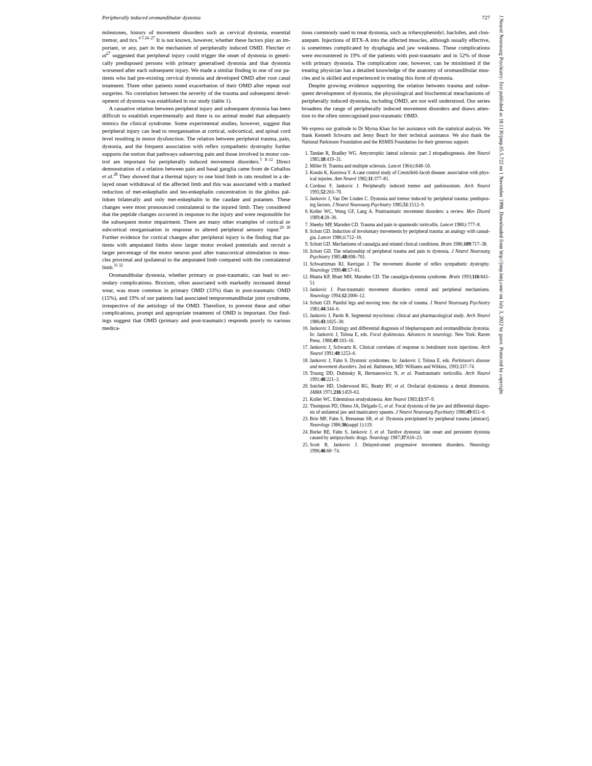J Neurol Neurosurg Psychiatry: first published as 10.1136/jnnp.65.5.722 on 1 November 1998. Downloaded from http://jnnp.bmj.com/ on July 3, 2022 by guest. Protected by copyright.
Peripherally induced oromandibular dystonia
727
milestones, history of movement disorders such as cervical dystonia, essential tremor, and tics.4 5 24–27 It is not known, however, whether these factors play an important, or any, part in the mechanism of peripherally induced OMD. Fletcher et al27 suggested that peripheral injury could trigger the onset of dystonia in genetically predisposed persons with primary generalised dystonia and that dystonia worsened after each subsequent injury. We made a similar finding in one of our patients who had pre-existing cervical dystonia and developed OMD after root canal treatment. Three other patients noted exacerbation of their OMD after repeat oral surgeries. No correlation between the severity of the trauma and subsequent development of dystonia was established in our study (table 1).
A causative relation between peripheral injury and subsequent dystonia has been difficult to establish experimentally and there is no animal model that adequately mimics the clinical syndrome. Some experimental studies, however, suggest that peripheral injury can lead to reorganisation at cortical, subcortical, and spinal cord level resulting in motor dysfunction. The relation between peripheral trauma, pain, dystonia, and the frequent association with reflex sympathetic dystrophy further supports the notion that pathways subserving pain and those involved in motor control are important for peripherally induced movement disorders.5 8–12 Direct demonstration of a relation between pain and basal ganglia came from de Ceballos et al.28 They showed that a thermal injury to one hind limb in rats resulted in a delayed onset withdrawal of the affected limb and this was associated with a marked reduction of met-enkephalin and leu-enkephalin concentration in the globus pallidum bilaterally and only met-enkephalin in the caudate and putamen. These changes were most pronounced contralateral to the injured limb. They considered that the peptide changes occurred in response to the injury and were responsible for the subsequent motor impairment. There are many other examples of cortical or subcortical reorganisation in response to altered peripheral sensory input.29 30 Further evidence for cortical changes after peripheral injury is the finding that patients with amputated limbs show larger motor evoked potentials and recruit a larger percentage of the motor neuron pool after transcortical stimulation in muscles proximal and ipsilateral to the amputated limb compared with the contralateral limb.31 32
Oromandibular dystonia, whether primary or post-traumatic, can lead to secondary complications. Bruxism, often associated with markedly increased dental wear, was more common in primary OMD (33%) than in post-traumatic OMD (15%), and 19% of our patients had associated temporomandibular joint syndrome, irrespective of the aetiology of the OMD. Therefore, to prevent these and other complications, prompt and appropriate treatment of OMD is important. Our findings suggest that OMD (primary and post-traumatic) responds poorly to various medica-
tions commonly used to treat dystonia, such as trihexyphenidyl, baclofen, and clonazepam. Injections of BTX-A into the affected muscles, although usually effective, is sometimes complicated by dysphagia and jaw weakness. These complications were encountered in 19% of the patients with post-traumatic and in 52% of those with primary dystonia. The complication rate, however, can be minimised if the treating physician has a detailed knowledge of the anatomy of oromandibular muscles and is skilled and experienced in treating this form of dystonia.
Despite growing evidence supporting the relation between trauma and subsequent development of dystonia, the physiological and biochemical meachanisms of peripherally induced dystonia, including OMD, are not well understood. Our series broadens the range of peripherally induced movement disorders and draws attention to the often unrecognised post-traumatic OMD.
We express our gratitude to Dr Myrna Khan for her assistance with the statistical analysis. We thank Kenneth Schwarts and Jenny Beach for their technical assistance. We also thank the National Parkinson Foundation and the RSMIS Foundation for their generous support.
Tandan R, Bradley WG. Amyotrophic lateral sclerosis: part 2 etiopathogenesis. Ann Neurol 1985;18:419–31.
Miller H. Trauma and multiple sclerosis. Lancet 1964;i:848–50.
Kondo K, Kuroiwa Y. A case control study of Creutzfeld-Jacob disease: association with physical injuries. Ann Neurol 1982;11:377–81.
Cordoso F, Jankovic J. Peripherally induced tremor and parkinsonism. Arch Neurol 1995;52:263–70.
Jankovic J, Van Der Linden C. Dystonia and tremor induced by peripheral trauma: predisposing factors. J Neurol Neurosurg Psychiatry 1985;51:1512–9.
Koller WC, Wong GF, Lang A. Posttraumatic movement disorders: a review. Mov Disord 1989;4:20–36.
Sheehy MP, Marsden CD. Trauma and pain in spasmodic torticollis. Lancet 1980;i:777–8.
Schott GD. Induction of involuntary movements by peripheral trauma: an analogy with causalgia. Lancet 1986;ii:712–16.
Schott GD. Mechanisms of causalgia and related clinical conditions. Brain 1986;109:717–38.
Schott GD. The relationship of peripheral trauma and pain to dystonia. J Neurol Neurosurg Psychiatry 1985;48:698–701.
Schwartzman RJ, Kerrigan J. The movement disorder of reflex sympathetic dystrophy. Neurology 1990;40:57–61.
Bhatia KP, Bhatt MH, Marsden CD. The causalgia-dystonia syndrome. Brain 1993;116:843–51.
Jankovic J. Post-traumatic movement disorders: central and peripheral mechanisms. Neurology 1994;12:2006–12.
Schott GD. Painful legs and moving toes: the role of trauma. J Neurol Neurosurg Psychiatry 1981;44:344–6.
Jankovic J, Pardo R. Segmental myoclonus: clinical and pharmacological study. Arch Neurol 1986;43:1025–30.
Jankovic J. Etiology and differential diagnosis of blepharospasm and oromandibular dystonia. In: Jankovic J, Tolosa E, eds. Focal dyskinesias. Advances in neurology. New York: Raven Press. 1988;49:103–16.
Jankovic J, Schwartz K. Clinical correlates of response to botulinum toxin injections. Arch Neurol 1991;48:1253–6.
Jankovic J, Fahn S. Dystonic syndromes. In: Jankovic J, Tolosa E, eds. Parkinson's disease and movement disorders. 2nd ed. Baltimore, MD: Williams and Wilkins, 1993;337–74.
Truong DD, Dubinsky R, Hermanowicz N, et al. Posttraumatic torticollis. Arch Neurol 1991;48:221–3.
Sutcher HD, Underwood RG, Beatty RV, et al. Orofacial dyskinesia: a dental dimension. JAMA 1971;216:1459–63.
Koller WC. Edentulous orodyskinesia. Ann Neurol 1983;13:97–9.
Thompson PD, Obeso JA, Delgado G, et al. Focal dystonia of the jaw and differential diagnosis of unilateral jaw and masticatory spasms. J Neurol Neurosurg Psychiatry 1986;49:651–6.
Brin MF, Fahn S, Bressman SB, et al. Dystonia precipitated by peripheral trauma [abstract]. Neurology 1986;36(suppl 1):119.
Burke RE, Fahn S, Jankovic J, et al. Tardive dystonia: late onset and persistent dystonia caused by antipsychotic drugs. Neurology 1987;37:616–23.
Scott B, Jankovic J. Delayed-onset progressive movement disorders. Neurology 1996;46:68−74.